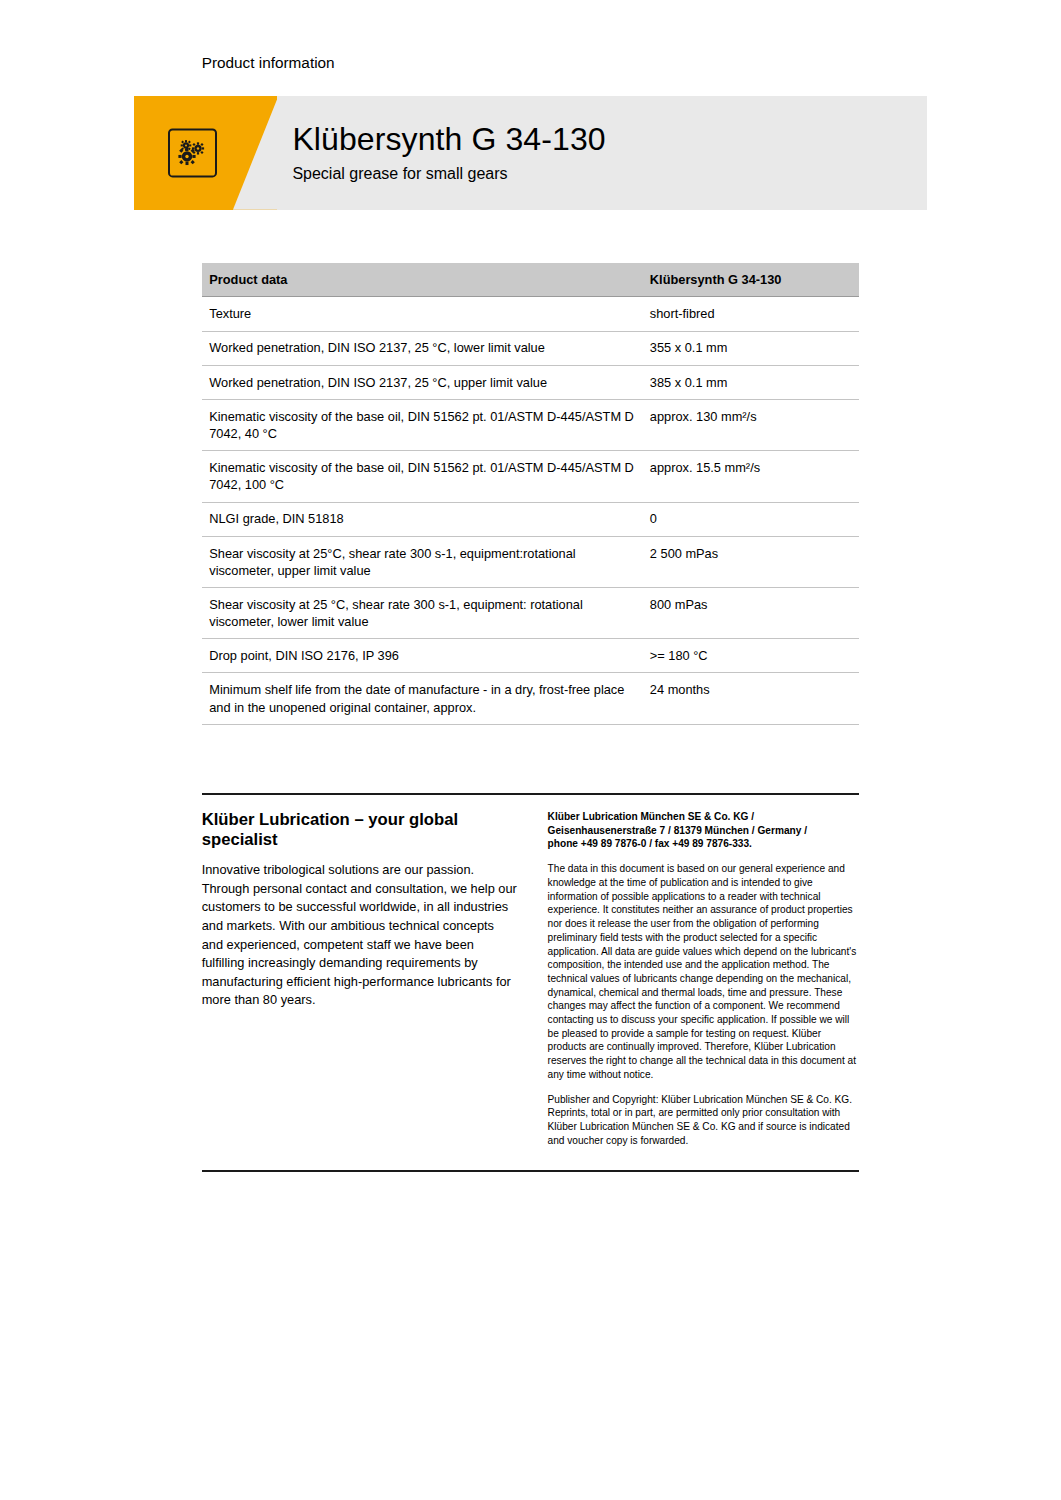Product information
Klübersynth G 34-130
Special grease for small gears
| Product data | Klübersynth G 34-130 |
| --- | --- |
| Texture | short-fibred |
| Worked penetration, DIN ISO 2137, 25 °C, lower limit value | 355 x 0.1 mm |
| Worked penetration, DIN ISO 2137, 25 °C, upper limit value | 385 x 0.1 mm |
| Kinematic viscosity of the base oil, DIN 51562 pt. 01/ASTM D-445/ASTM D 7042, 40 °C | approx. 130 mm²/s |
| Kinematic viscosity of the base oil, DIN 51562 pt. 01/ASTM D-445/ASTM D 7042, 100 °C | approx. 15.5 mm²/s |
| NLGI grade, DIN 51818 | 0 |
| Shear viscosity at 25°C, shear rate 300 s-1, equipment:rotational viscometer, upper limit value | 2 500 mPas |
| Shear viscosity at 25 °C, shear rate 300 s-1, equipment: rotational viscometer, lower limit value | 800 mPas |
| Drop point, DIN ISO 2176, IP 396 | >= 180 °C |
| Minimum shelf life from the date of manufacture - in a dry, frost-free place and in the unopened original container, approx. | 24 months |
Klüber Lubrication – your global specialist
Innovative tribological solutions are our passion. Through personal contact and consultation, we help our customers to be successful worldwide, in all industries and markets. With our ambitious technical concepts and experienced, competent staff we have been fulfilling increasingly demanding requirements by manufacturing efficient high-performance lubricants for more than 80 years.
Klüber Lubrication München SE & Co. KG /
Geisenhausenerstraße 7 / 81379 München / Germany /
phone +49 89 7876-0 / fax +49 89 7876-333.
The data in this document is based on our general experience and knowledge at the time of publication and is intended to give information of possible applications to a reader with technical experience. It constitutes neither an assurance of product properties nor does it release the user from the obligation of performing preliminary field tests with the product selected for a specific application. All data are guide values which depend on the lubricant's composition, the intended use and the application method. The technical values of lubricants change depending on the mechanical, dynamical, chemical and thermal loads, time and pressure. These changes may affect the function of a component. We recommend contacting us to discuss your specific application. If possible we will be pleased to provide a sample for testing on request. Klüber products are continually improved. Therefore, Klüber Lubrication reserves the right to change all the technical data in this document at any time without notice.
Publisher and Copyright: Klüber Lubrication München SE & Co. KG. Reprints, total or in part, are permitted only prior consultation with Klüber Lubrication München SE & Co. KG and if source is indicated and voucher copy is forwarded.